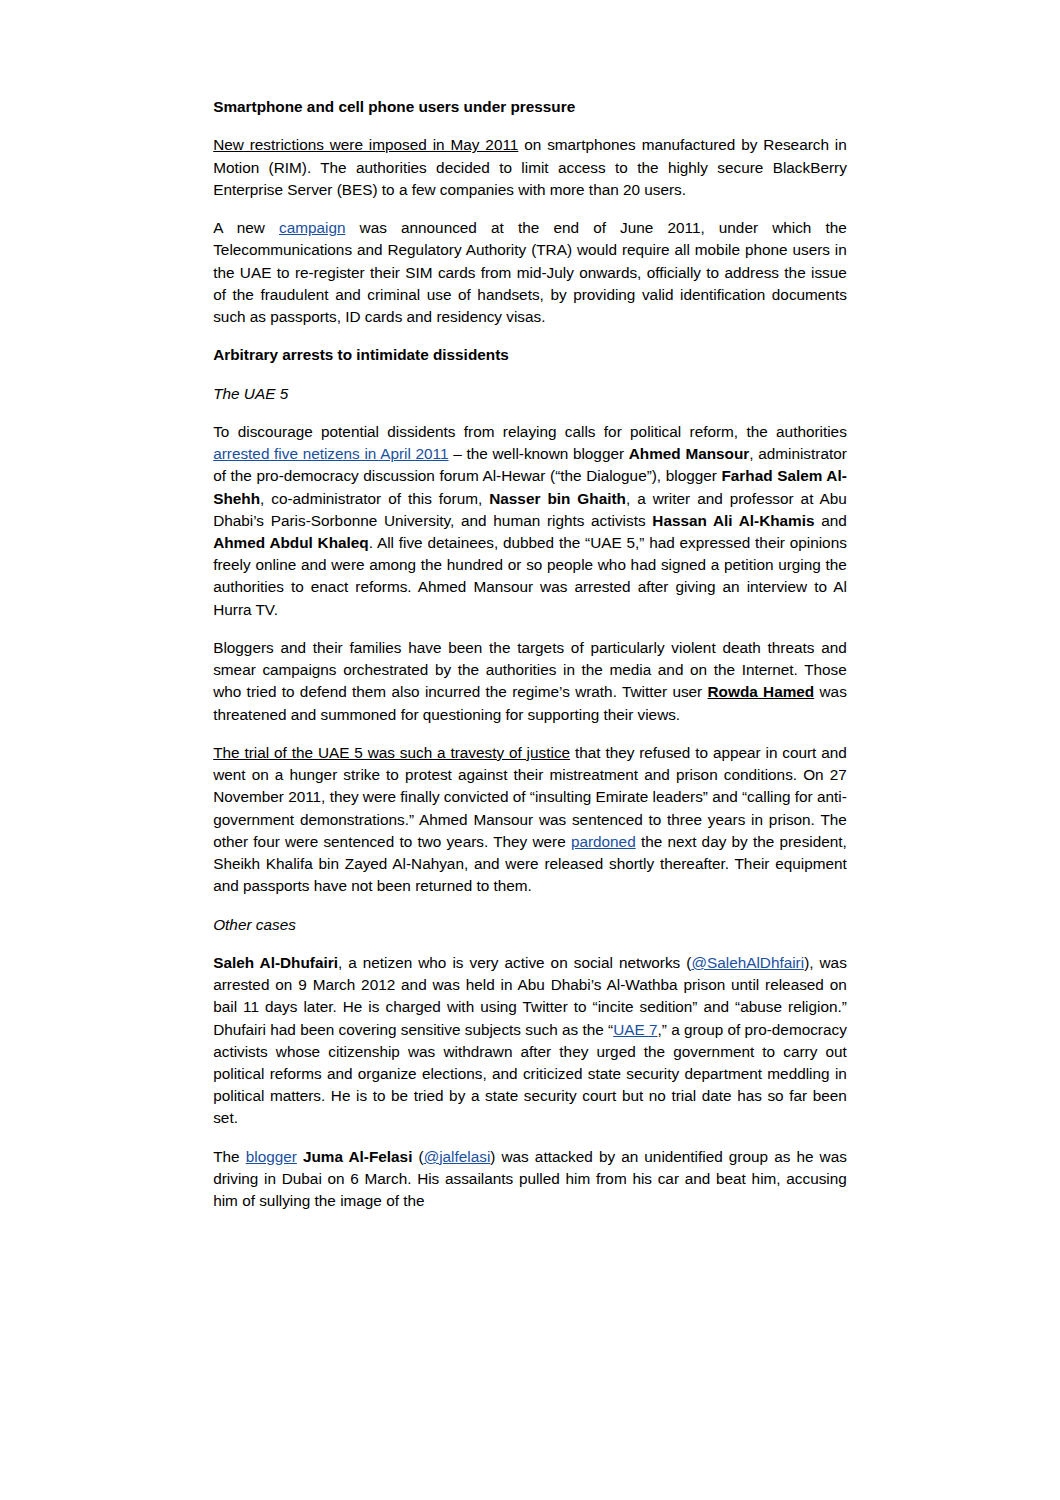Smartphone and cell phone users under pressure
New restrictions were imposed in May 2011 on smartphones manufactured by Research in Motion (RIM). The authorities decided to limit access to the highly secure BlackBerry Enterprise Server (BES) to a few companies with more than 20 users.
A new campaign was announced at the end of June 2011, under which the Telecommunications and Regulatory Authority (TRA) would require all mobile phone users in the UAE to re-register their SIM cards from mid-July onwards, officially to address the issue of the fraudulent and criminal use of handsets, by providing valid identification documents such as passports, ID cards and residency visas.
Arbitrary arrests to intimidate dissidents
The UAE 5
To discourage potential dissidents from relaying calls for political reform, the authorities arrested five netizens in April 2011 – the well-known blogger Ahmed Mansour, administrator of the pro-democracy discussion forum Al-Hewar (“the Dialogue”), blogger Farhad Salem Al-Shehh, co-administrator of this forum, Nasser bin Ghaith, a writer and professor at Abu Dhabi’s Paris-Sorbonne University, and human rights activists Hassan Ali Al-Khamis and Ahmed Abdul Khaleq. All five detainees, dubbed the “UAE 5,” had expressed their opinions freely online and were among the hundred or so people who had signed a petition urging the authorities to enact reforms. Ahmed Mansour was arrested after giving an interview to Al Hurra TV.
Bloggers and their families have been the targets of particularly violent death threats and smear campaigns orchestrated by the authorities in the media and on the Internet. Those who tried to defend them also incurred the regime’s wrath. Twitter user Rowda Hamed was threatened and summoned for questioning for supporting their views.
The trial of the UAE 5 was such a travesty of justice that they refused to appear in court and went on a hunger strike to protest against their mistreatment and prison conditions. On 27 November 2011, they were finally convicted of “insulting Emirate leaders” and “calling for anti-government demonstrations.” Ahmed Mansour was sentenced to three years in prison. The other four were sentenced to two years. They were pardoned the next day by the president, Sheikh Khalifa bin Zayed Al-Nahyan, and were released shortly thereafter. Their equipment and passports have not been returned to them.
Other cases
Saleh Al-Dhufairi, a netizen who is very active on social networks (@SalehAlDhfairi), was arrested on 9 March 2012 and was held in Abu Dhabi’s Al-Wathba prison until released on bail 11 days later. He is charged with using Twitter to “incite sedition” and “abuse religion.” Dhufairi had been covering sensitive subjects such as the “UAE 7,” a group of pro-democracy activists whose citizenship was withdrawn after they urged the government to carry out political reforms and organize elections, and criticized state security department meddling in political matters. He is to be tried by a state security court but no trial date has so far been set.
The blogger Juma Al-Felasi (@jalfelasi) was attacked by an unidentified group as he was driving in Dubai on 6 March. His assailants pulled him from his car and beat him, accusing him of sullying the image of the